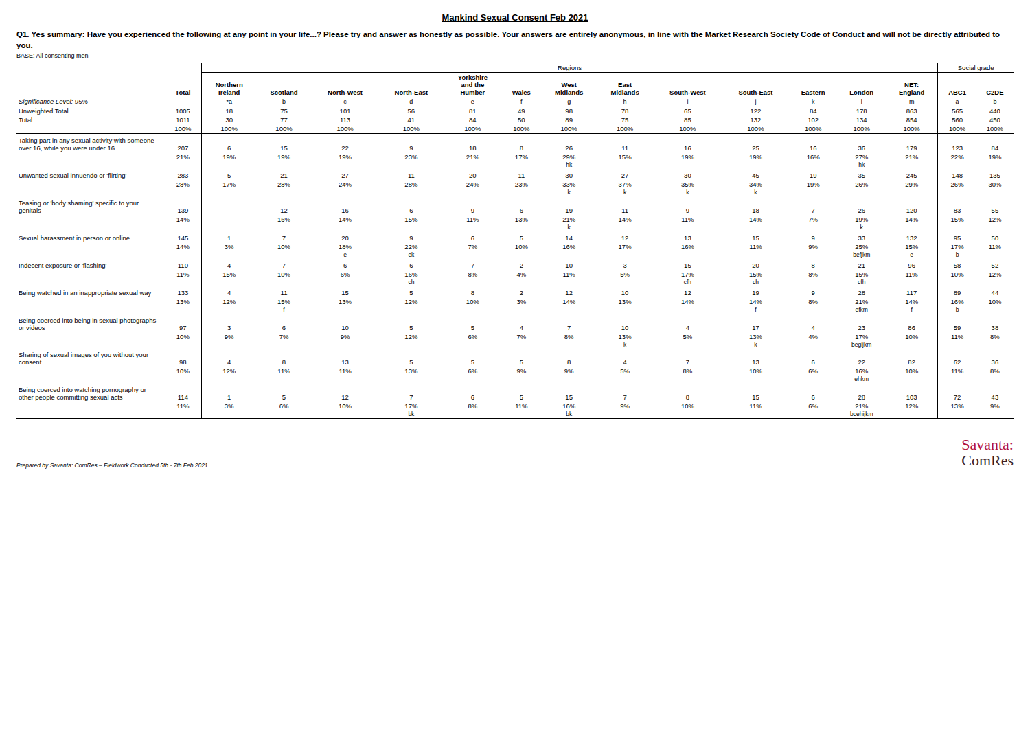Mankind Sexual Consent Feb 2021
Q1. Yes summary: Have you experienced the following at any point in your life...? Please try and answer as honestly as possible. Your answers are entirely anonymous, in line with the Market Research Society Code of Conduct and will not be directly attributed to you.
BASE: All consenting men
| | | Regions | Social grade |
| --- | --- | --- | --- |
| | Total | Northern Ireland | Scotland | North-West | North-East | Yorkshire and the Humber | Wales | West Midlands | East Midlands | South-West | South-East | Eastern | London | NET: England | ABC1 | C2DE |
| Significance Level: 95% | | *a | b | c | d | e | f | g | h | i | j | k | l | m | a | b |
| Unweighted Total | 1005 | 18 | 75 | 101 | 56 | 81 | 49 | 98 | 78 | 65 | 122 | 84 | 178 | 863 | 565 | 440 |
| Total | 1011 | 30 | 77 | 113 | 41 | 84 | 50 | 89 | 75 | 85 | 132 | 102 | 134 | 854 | 560 | 450 |
| | 100% | 100% | 100% | 100% | 100% | 100% | 100% | 100% | 100% | 100% | 100% | 100% | 100% | 100% | 100% | 100% |
| Taking part in any sexual activity with someone over 16, while you were under 16 | 207 | 6 | 15 | 22 | 9 | 18 | 8 | 26 | 11 | 16 | 25 | 16 | 36 | 179 | 123 | 84 |
| | 21% | 19% | 19% | 19% | 23% | 21% | 17% | 29% | 15% | 19% | 19% | 16% | 27% | 21% | 22% | 19% |
| | | | | | | | | hk | | | | | hk | | | |
| Unwanted sexual innuendo or 'flirting' | 283 | 5 | 21 | 27 | 11 | 20 | 11 | 30 | 27 | 30 | 45 | 19 | 35 | 245 | 148 | 135 |
| | 28% | 17% | 28% | 24% | 28% | 24% | 23% | 33% | 37% | 35% | 34% | 19% | 26% | 29% | 26% | 30% |
| | | | | | | | | k | k | k | k | | | | | |
| Teasing or 'body shaming' specific to your genitals | 139 | - | 12 | 16 | 6 | 9 | 6 | 19 | 11 | 9 | 18 | 7 | 26 | 120 | 83 | 55 |
| | 14% | - | 16% | 14% | 15% | 11% | 13% | 21% | 14% | 11% | 14% | 7% | 19% | 14% | 15% | 12% |
| | | | | | | | | k | | | | | k | | | |
| Sexual harassment in person or online | 145 | 1 | 7 | 20 | 9 | 6 | 5 | 14 | 12 | 13 | 15 | 9 | 33 | 132 | 95 | 50 |
| | 14% | 3% | 10% | 18% | 22% | 7% | 10% | 16% | 17% | 16% | 11% | 9% | 25% | 15% | 17% | 11% |
| | | | | e | ek | | | | | | | | befjkm | e | b | |
| Indecent exposure or 'flashing' | 110 | 4 | 7 | 6 | 6 | 7 | 2 | 10 | 3 | 15 | 20 | 8 | 21 | 96 | 58 | 52 |
| | 11% | 15% | 10% | 6% | 16% | 8% | 4% | 11% | 5% | 17% | 15% | 8% | 15% | 11% | 10% | 12% |
| | | | | | ch | | | | | cfh | ch | | cfh | | | |
| Being watched in an inappropriate sexual way | 133 | 4 | 11 | 15 | 5 | 8 | 2 | 12 | 10 | 12 | 19 | 9 | 28 | 117 | 89 | 44 |
| | 13% | 12% | 15% | 13% | 12% | 10% | 3% | 14% | 13% | 14% | 14% | 8% | 21% | 14% | 16% | 10% |
| | | | f | | | | | | | | f | | efkm | f | b | |
| Being coerced into being in sexual photographs or videos | 97 | 3 | 6 | 10 | 5 | 5 | 4 | 7 | 10 | 4 | 17 | 4 | 23 | 86 | 59 | 38 |
| | 10% | 9% | 7% | 9% | 12% | 6% | 7% | 8% | 13% | 5% | 13% | 4% | 17% | 10% | 11% | 8% |
| | | | | | | | | | k | | k | | begijkm | | | |
| Sharing of sexual images of you without your consent | 98 | 4 | 8 | 13 | 5 | 5 | 5 | 8 | 4 | 7 | 13 | 6 | 22 | 82 | 62 | 36 |
| | 10% | 12% | 11% | 11% | 13% | 6% | 9% | 9% | 5% | 8% | 10% | 6% | 16% | 10% | 11% | 8% |
| | | | | | | | | | | | | | ehkm | | | |
| Being coerced into watching pornography or other people committing sexual acts | 114 | 1 | 5 | 12 | 7 | 6 | 5 | 15 | 7 | 8 | 15 | 6 | 28 | 103 | 72 | 43 |
| | 11% | 3% | 6% | 10% | 17% | 8% | 11% | 16% | 9% | 10% | 11% | 6% | 21% | 12% | 13% | 9% |
| | | | | | bk | | | bk | | | | | bcehijkm | | | |
Prepared by Savanta: ComRes – Fieldwork Conducted 5th - 7th Feb 2021
Savanta:
ComRes